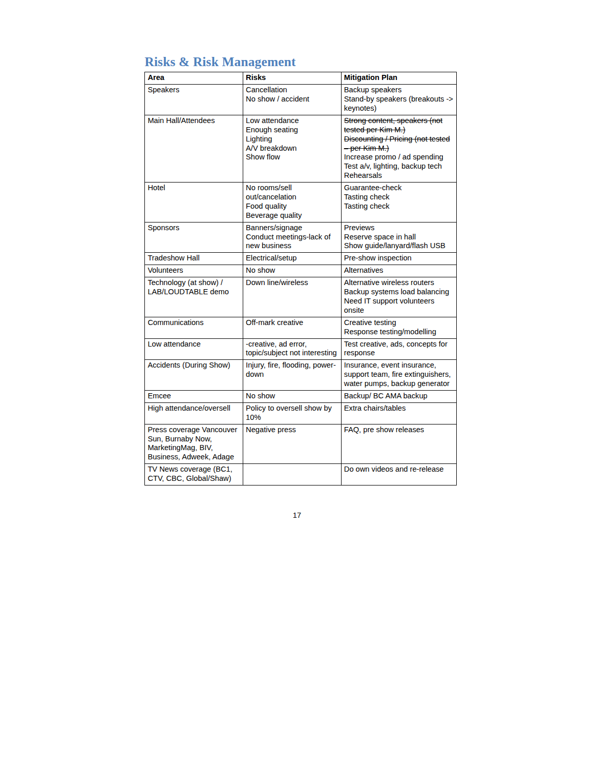Risks & Risk Management
| Area | Risks | Mitigation Plan |
| --- | --- | --- |
| Speakers | Cancellation No show / accident | Backup speakers Stand-by speakers (breakouts -> keynotes) |
| Main Hall/Attendees | Low attendance Enough seating Lighting A/V breakdown Show flow | Strong content, speakers (not tested per Kim M.) Discounting / Pricing (not tested – per Kim M.) Increase promo / ad spending Test a/v, lighting, backup tech Rehearsals |
| Hotel | No rooms/sell out/cancelation Food quality Beverage quality | Guarantee-check Tasting check Tasting check |
| Sponsors | Banners/signage Conduct meetings-lack of new business | Previews Reserve space in hall Show guide/lanyard/flash USB |
| Tradeshow Hall | Electrical/setup | Pre-show inspection |
| Volunteers | No show | Alternatives |
| Technology (at show) / LAB/LOUDTABLE demo | Down line/wireless | Alternative wireless routers Backup systems load balancing Need IT support volunteers onsite |
| Communications | Off-mark creative | Creative testing Response testing/modelling |
| Low attendance | -creative, ad error, topic/subject not interesting | Test creative, ads, concepts for response |
| Accidents (During Show) | Injury, fire, flooding, power-down | Insurance, event insurance, support team, fire extinguishers, water pumps, backup generator |
| Emcee | No show | Backup/ BC AMA backup |
| High attendance/oversell | Policy to oversell show by 10% | Extra chairs/tables |
| Press coverage Vancouver Sun, Burnaby Now, MarketingMag, BIV, Business, Adweek, Adage | Negative press | FAQ, pre show releases |
| TV News coverage (BC1, CTV, CBC, Global/Shaw) | | Do own videos and re-release |
17